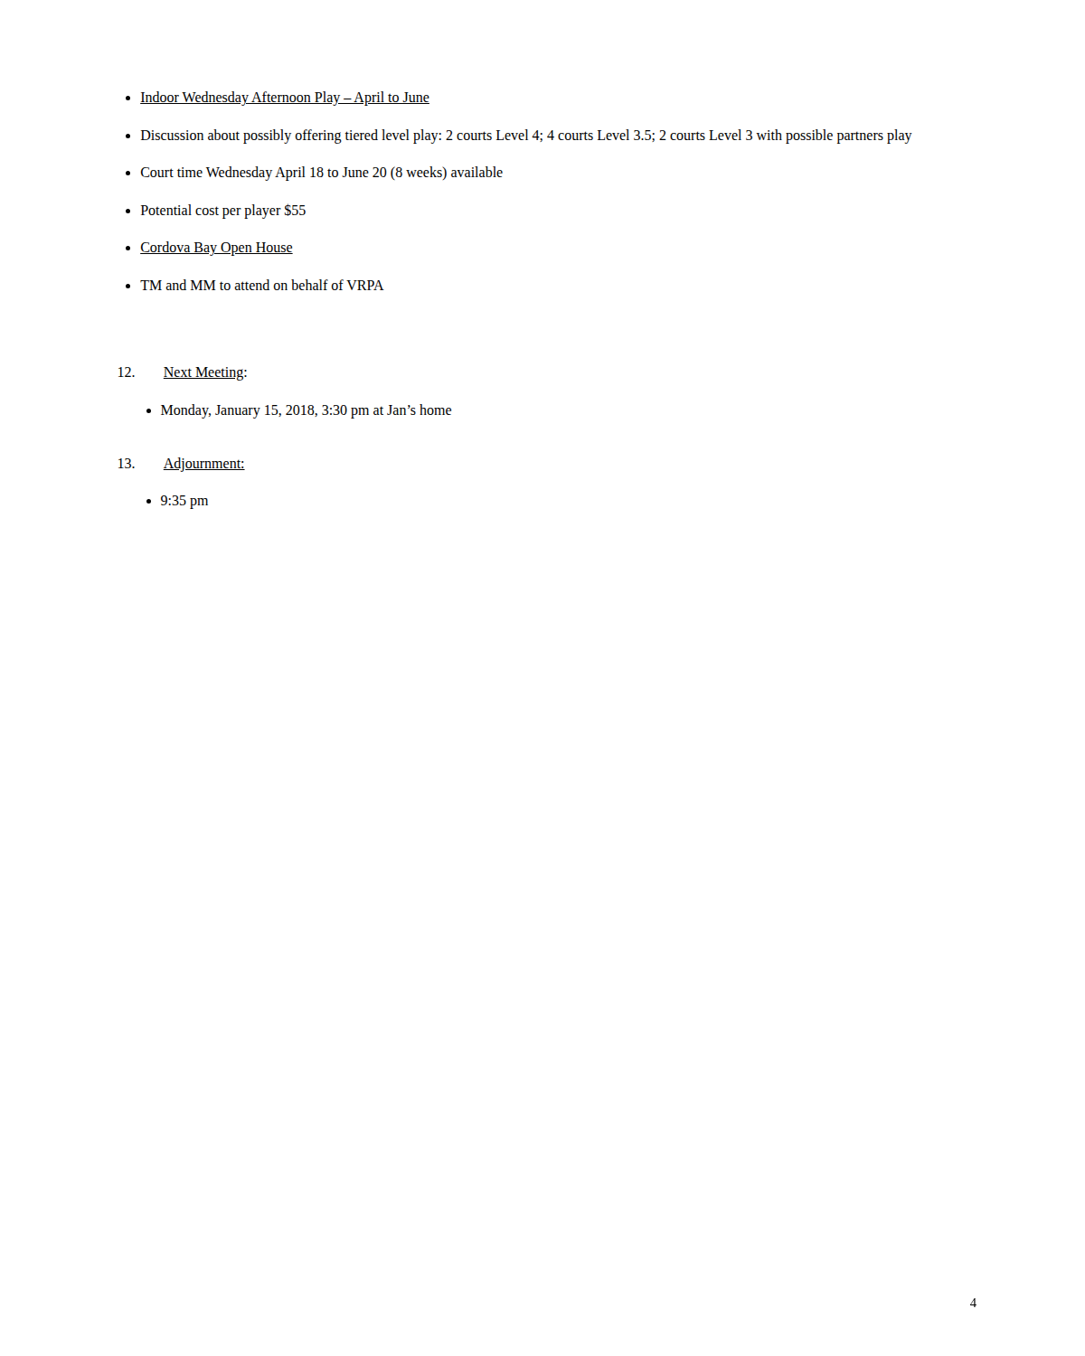Indoor Wednesday Afternoon Play – April to June
Discussion about possibly offering tiered level play: 2 courts Level 4; 4 courts Level 3.5; 2 courts Level 3 with possible partners play
Court time Wednesday April 18 to June 20 (8 weeks) available
Potential cost per player $55
Cordova Bay Open House
TM and MM to attend on behalf of VRPA
12. Next Meeting:
Monday, January 15, 2018, 3:30 pm at Jan’s home
13. Adjournment:
9:35 pm
4